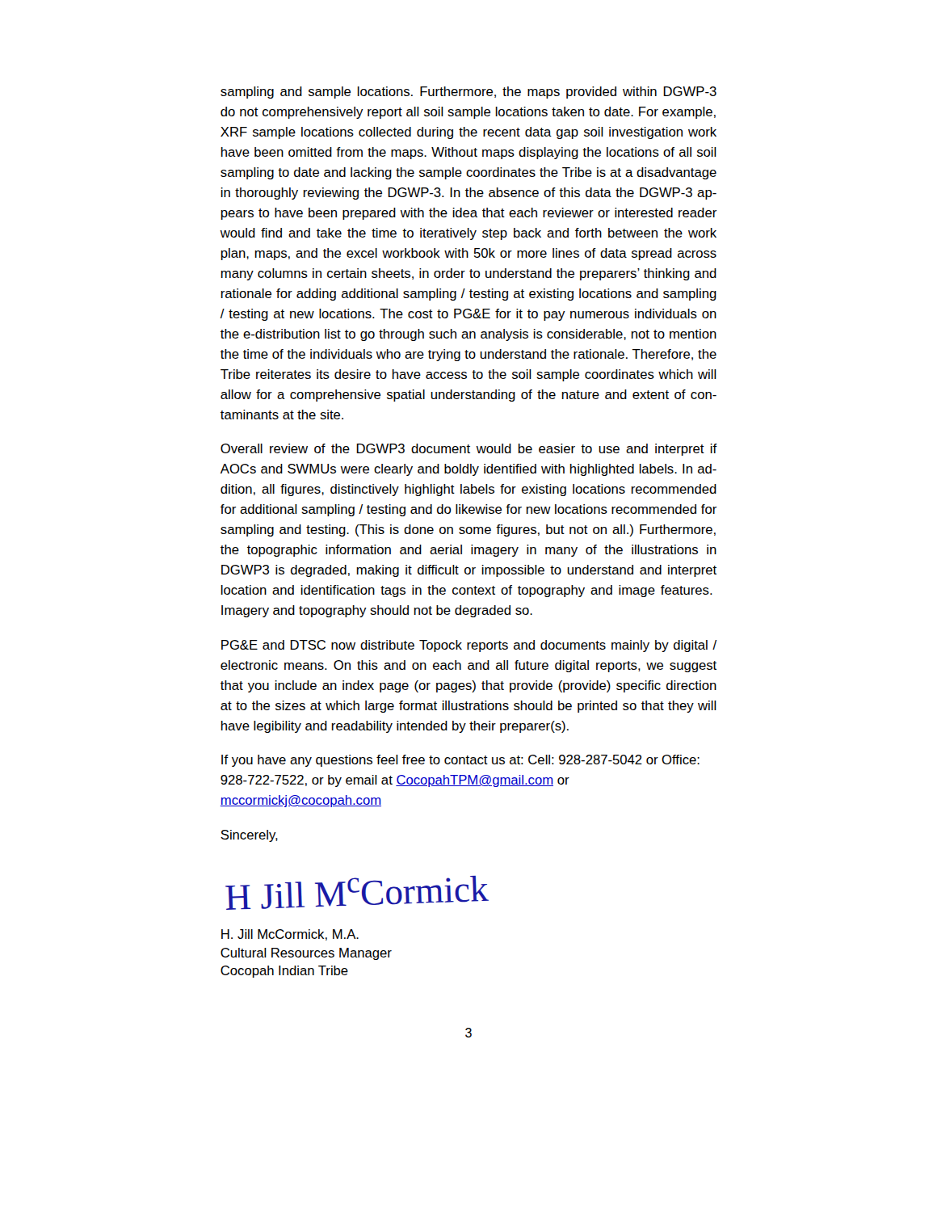sampling and sample locations. Furthermore, the maps provided within DGWP-3 do not comprehensively report all soil sample locations taken to date. For example, XRF sample locations collected during the recent data gap soil investigation work have been omitted from the maps. Without maps displaying the locations of all soil sampling to date and lacking the sample coordinates the Tribe is at a disadvantage in thoroughly reviewing the DGWP-3. In the absence of this data the DGWP-3 appears to have been prepared with the idea that each reviewer or interested reader would find and take the time to iteratively step back and forth between the work plan, maps, and the excel workbook with 50k or more lines of data spread across many columns in certain sheets, in order to understand the preparers’ thinking and rationale for adding additional sampling / testing at existing locations and sampling / testing at new locations. The cost to PG&E for it to pay numerous individuals on the e-distribution list to go through such an analysis is considerable, not to mention the time of the individuals who are trying to understand the rationale. Therefore, the Tribe reiterates its desire to have access to the soil sample coordinates which will allow for a comprehensive spatial understanding of the nature and extent of contaminants at the site.
Overall review of the DGWP3 document would be easier to use and interpret if AOCs and SWMUs were clearly and boldly identified with highlighted labels. In addition, all figures, distinctively highlight labels for existing locations recommended for additional sampling / testing and do likewise for new locations recommended for sampling and testing. (This is done on some figures, but not on all.) Furthermore, the topographic information and aerial imagery in many of the illustrations in DGWP3 is degraded, making it difficult or impossible to understand and interpret location and identification tags in the context of topography and image features. Imagery and topography should not be degraded so.
PG&E and DTSC now distribute Topock reports and documents mainly by digital / electronic means. On this and on each and all future digital reports, we suggest that you include an index page (or pages) that provide (provide) specific direction at to the sizes at which large format illustrations should be printed so that they will have legibility and readability intended by their preparer(s).
If you have any questions feel free to contact us at: Cell: 928-287-5042 or Office: 928-722-7522, or by email at CocopahTPM@gmail.com or mccormickj@cocopah.com
Sincerely,
H Jill McCormick
H. Jill McCormick, M.A.
Cultural Resources Manager
Cocopah Indian Tribe
3